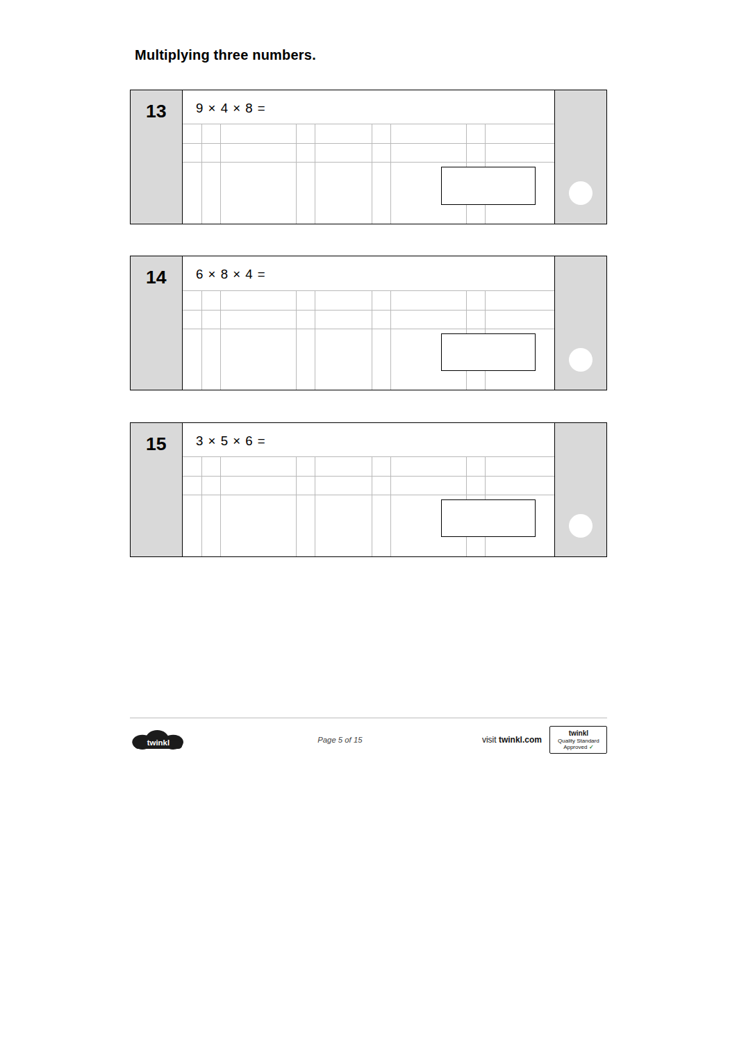Multiplying three numbers.
13
9 × 4 × 8 =
14
6 × 8 × 4 =
15
3 × 5 × 6 =
twinkl
Page 5 of 15
visit twinkl.com
twinkl Quality Standard
Approved ✓